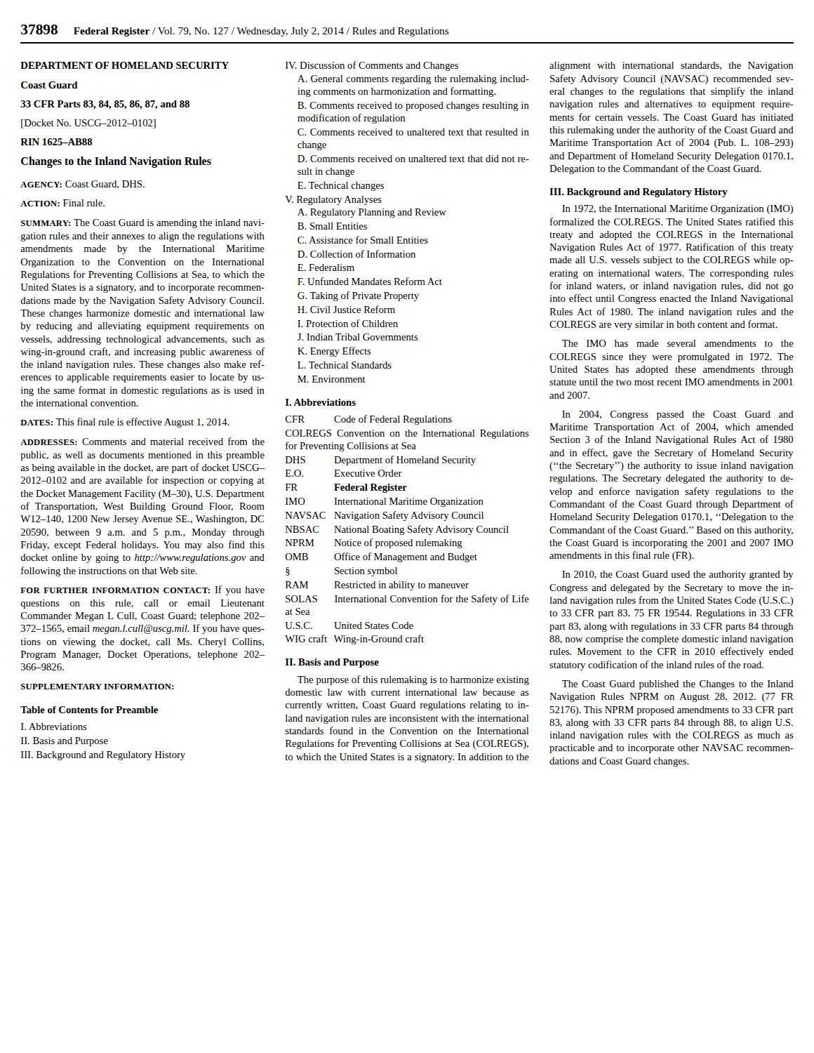37898 Federal Register / Vol. 79, No. 127 / Wednesday, July 2, 2014 / Rules and Regulations
Department of Homeland Security
Coast Guard
33 CFR Parts 83, 84, 85, 86, 87, and 88
[Docket No. USCG–2012–0102]
RIN 1625–AB88
Changes to the Inland Navigation Rules
Agency: Coast Guard, DHS.
Action: Final rule.
Summary: The Coast Guard is amending the inland navigation rules and their annexes to align the regulations with amendments made by the International Maritime Organization to the Convention on the International Regulations for Preventing Collisions at Sea, to which the United States is a signatory, and to incorporate recommendations made by the Navigation Safety Advisory Council. These changes harmonize domestic and international law by reducing and alleviating equipment requirements on vessels, addressing technological advancements, such as wing-in-ground craft, and increasing public awareness of the inland navigation rules. These changes also make references to applicable requirements easier to locate by using the same format in domestic regulations as is used in the international convention.
Dates: This final rule is effective August 1, 2014.
Addresses: Comments and material received from the public, as well as documents mentioned in this preamble as being available in the docket, are part of docket USCG–2012–0102 and are available for inspection or copying at the Docket Management Facility (M–30), U.S. Department of Transportation, West Building Ground Floor, Room W12–140, 1200 New Jersey Avenue SE., Washington, DC 20590, between 9 a.m. and 5 p.m., Monday through Friday, except Federal holidays. You may also find this docket online by going to http://www.regulations.gov and following the instructions on that Web site.
For Further Information Contact: If you have questions on this rule, call or email Lieutenant Commander Megan L Cull, Coast Guard; telephone 202–372–1565, email megan.l.cull@uscg.mil. If you have questions on viewing the docket, call Ms. Cheryl Collins, Program Manager, Docket Operations, telephone 202–366–9826.
Supplementary Information:
Table of Contents for Preamble
I. Abbreviations
II. Basis and Purpose
III. Background and Regulatory History
IV. Discussion of Comments and Changes
A. General comments regarding the rulemaking including comments on harmonization and formatting.
B. Comments received to proposed changes resulting in modification of regulation
C. Comments received to unaltered text that resulted in change
D. Comments received on unaltered text that did not result in change
E. Technical changes
V. Regulatory Analyses
A. Regulatory Planning and Review
B. Small Entities
C. Assistance for Small Entities
D. Collection of Information
E. Federalism
F. Unfunded Mandates Reform Act
G. Taking of Private Property
H. Civil Justice Reform
I. Protection of Children
J. Indian Tribal Governments
K. Energy Effects
L. Technical Standards
M. Environment
I. Abbreviations
CFR Code of Federal Regulations
COLREGS Convention on the International Regulations for Preventing Collisions at Sea
DHS Department of Homeland Security
E.O. Executive Order
FR Federal Register
IMO International Maritime Organization
NAVSAC Navigation Safety Advisory Council
NBSAC National Boating Safety Advisory Council
NPRM Notice of proposed rulemaking
OMB Office of Management and Budget
§ Section symbol
RAM Restricted in ability to maneuver
SOLAS International Convention for the Safety of Life at Sea
U.S.C. United States Code
WIG craft Wing-in-Ground craft
II. Basis and Purpose
The purpose of this rulemaking is to harmonize existing domestic law with current international law because as currently written, Coast Guard regulations relating to inland navigation rules are inconsistent with the international standards found in the Convention on the International Regulations for Preventing Collisions at Sea (COLREGS), to which the United States is a signatory. In addition to the alignment with international standards, the Navigation Safety Advisory Council (NAVSAC) recommended several changes to the regulations that simplify the inland navigation rules and alternatives to equipment requirements for certain vessels. The Coast Guard has initiated this rulemaking under the authority of the Coast Guard and Maritime Transportation Act of 2004 (Pub. L. 108–293) and Department of Homeland Security Delegation 0170.1, Delegation to the Commandant of the Coast Guard.
III. Background and Regulatory History
In 1972, the International Maritime Organization (IMO) formalized the COLREGS. The United States ratified this treaty and adopted the COLREGS in the International Navigation Rules Act of 1977. Ratification of this treaty made all U.S. vessels subject to the COLREGS while operating on international waters. The corresponding rules for inland waters, or inland navigation rules, did not go into effect until Congress enacted the Inland Navigational Rules Act of 1980. The inland navigation rules and the COLREGS are very similar in both content and format.
The IMO has made several amendments to the COLREGS since they were promulgated in 1972. The United States has adopted these amendments through statute until the two most recent IMO amendments in 2001 and 2007.
In 2004, Congress passed the Coast Guard and Maritime Transportation Act of 2004, which amended Section 3 of the Inland Navigational Rules Act of 1980 and in effect, gave the Secretary of Homeland Security (‘‘the Secretary’’) the authority to issue inland navigation regulations. The Secretary delegated the authority to develop and enforce navigation safety regulations to the Commandant of the Coast Guard through Department of Homeland Security Delegation 0170.1, ‘‘Delegation to the Commandant of the Coast Guard.’’ Based on this authority, the Coast Guard is incorporating the 2001 and 2007 IMO amendments in this final rule (FR).
In 2010, the Coast Guard used the authority granted by Congress and delegated by the Secretary to move the inland navigation rules from the United States Code (U.S.C.) to 33 CFR part 83. 75 FR 19544. Regulations in 33 CFR part 83, along with regulations in 33 CFR parts 84 through 88, now comprise the complete domestic inland navigation rules. Movement to the CFR in 2010 effectively ended statutory codification of the inland rules of the road.
The Coast Guard published the Changes to the Inland Navigation Rules NPRM on August 28, 2012. (77 FR 52176). This NPRM proposed amendments to 33 CFR part 83, along with 33 CFR parts 84 through 88, to align U.S. inland navigation rules with the COLREGS as much as practicable and to incorporate other NAVSAC recommendations and Coast Guard changes.